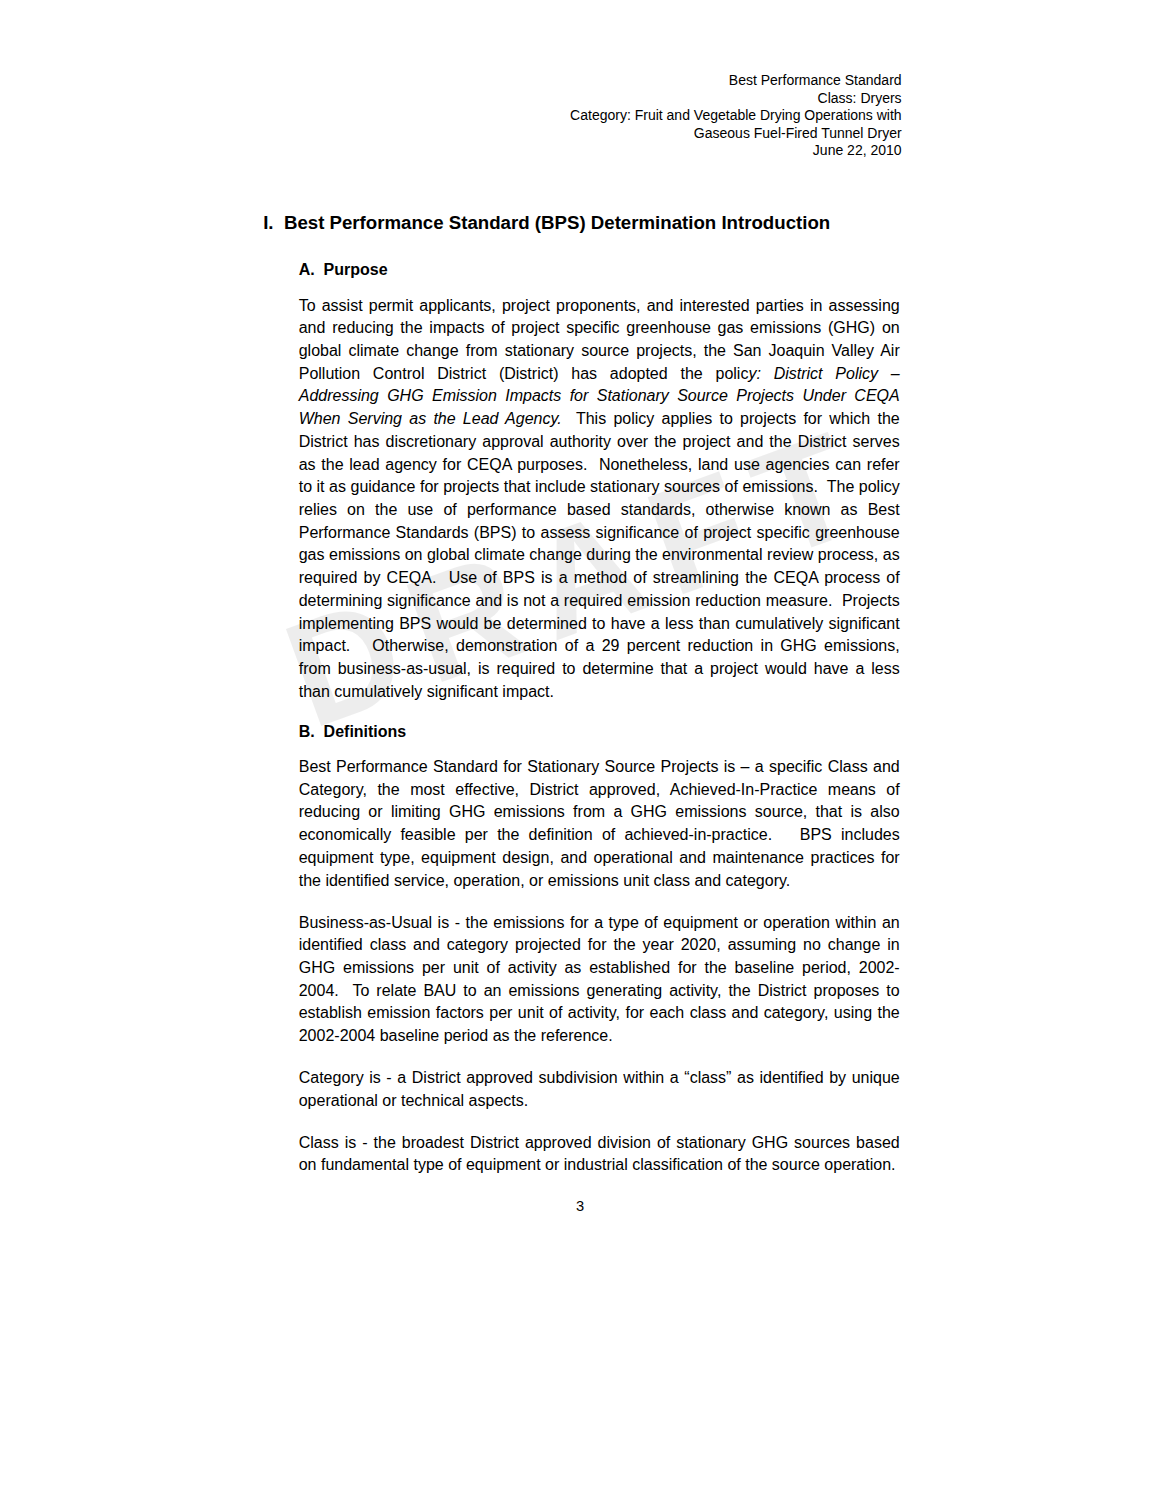DRAFT
Best Performance Standard
Class: Dryers
Category: Fruit and Vegetable Drying Operations with
Gaseous Fuel-Fired Tunnel Dryer
June 22, 2010
I. Best Performance Standard (BPS) Determination Introduction
A. Purpose
To assist permit applicants, project proponents, and interested parties in assessing and reducing the impacts of project specific greenhouse gas emissions (GHG) on global climate change from stationary source projects, the San Joaquin Valley Air Pollution Control District (District) has adopted the policy: District Policy – Addressing GHG Emission Impacts for Stationary Source Projects Under CEQA When Serving as the Lead Agency. This policy applies to projects for which the District has discretionary approval authority over the project and the District serves as the lead agency for CEQA purposes. Nonetheless, land use agencies can refer to it as guidance for projects that include stationary sources of emissions. The policy relies on the use of performance based standards, otherwise known as Best Performance Standards (BPS) to assess significance of project specific greenhouse gas emissions on global climate change during the environmental review process, as required by CEQA. Use of BPS is a method of streamlining the CEQA process of determining significance and is not a required emission reduction measure. Projects implementing BPS would be determined to have a less than cumulatively significant impact. Otherwise, demonstration of a 29 percent reduction in GHG emissions, from business-as-usual, is required to determine that a project would have a less than cumulatively significant impact.
B. Definitions
Best Performance Standard for Stationary Source Projects is – a specific Class and Category, the most effective, District approved, Achieved-In-Practice means of reducing or limiting GHG emissions from a GHG emissions source, that is also economically feasible per the definition of achieved-in-practice. BPS includes equipment type, equipment design, and operational and maintenance practices for the identified service, operation, or emissions unit class and category.
Business-as-Usual is - the emissions for a type of equipment or operation within an identified class and category projected for the year 2020, assuming no change in GHG emissions per unit of activity as established for the baseline period, 2002-2004. To relate BAU to an emissions generating activity, the District proposes to establish emission factors per unit of activity, for each class and category, using the 2002-2004 baseline period as the reference.
Category is - a District approved subdivision within a “class” as identified by unique operational or technical aspects.
Class is - the broadest District approved division of stationary GHG sources based on fundamental type of equipment or industrial classification of the source operation.
3